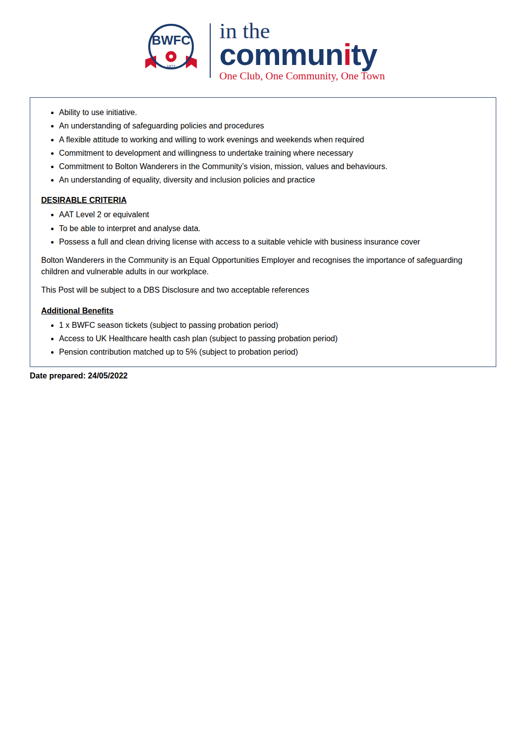BWFC 1877
in the community One Club, One Community, One Town
Ability to use initiative.
An understanding of safeguarding policies and procedures
A flexible attitude to working and willing to work evenings and weekends when required
Commitment to development and willingness to undertake training where necessary
Commitment to Bolton Wanderers in the Community’s vision, mission, values and behaviours.
An understanding of equality, diversity and inclusion policies and practice
DESIRABLE CRITERIA
AAT Level 2 or equivalent
To be able to interpret and analyse data.
Possess a full and clean driving license with access to a suitable vehicle with business insurance cover
Bolton Wanderers in the Community is an Equal Opportunities Employer and recognises the importance of safeguarding children and vulnerable adults in our workplace.
This Post will be subject to a DBS Disclosure and two acceptable references
Additional Benefits
1 x BWFC season tickets (subject to passing probation period)
Access to UK Healthcare health cash plan (subject to passing probation period)
Pension contribution matched up to 5% (subject to probation period)
Date prepared: 24/05/2022